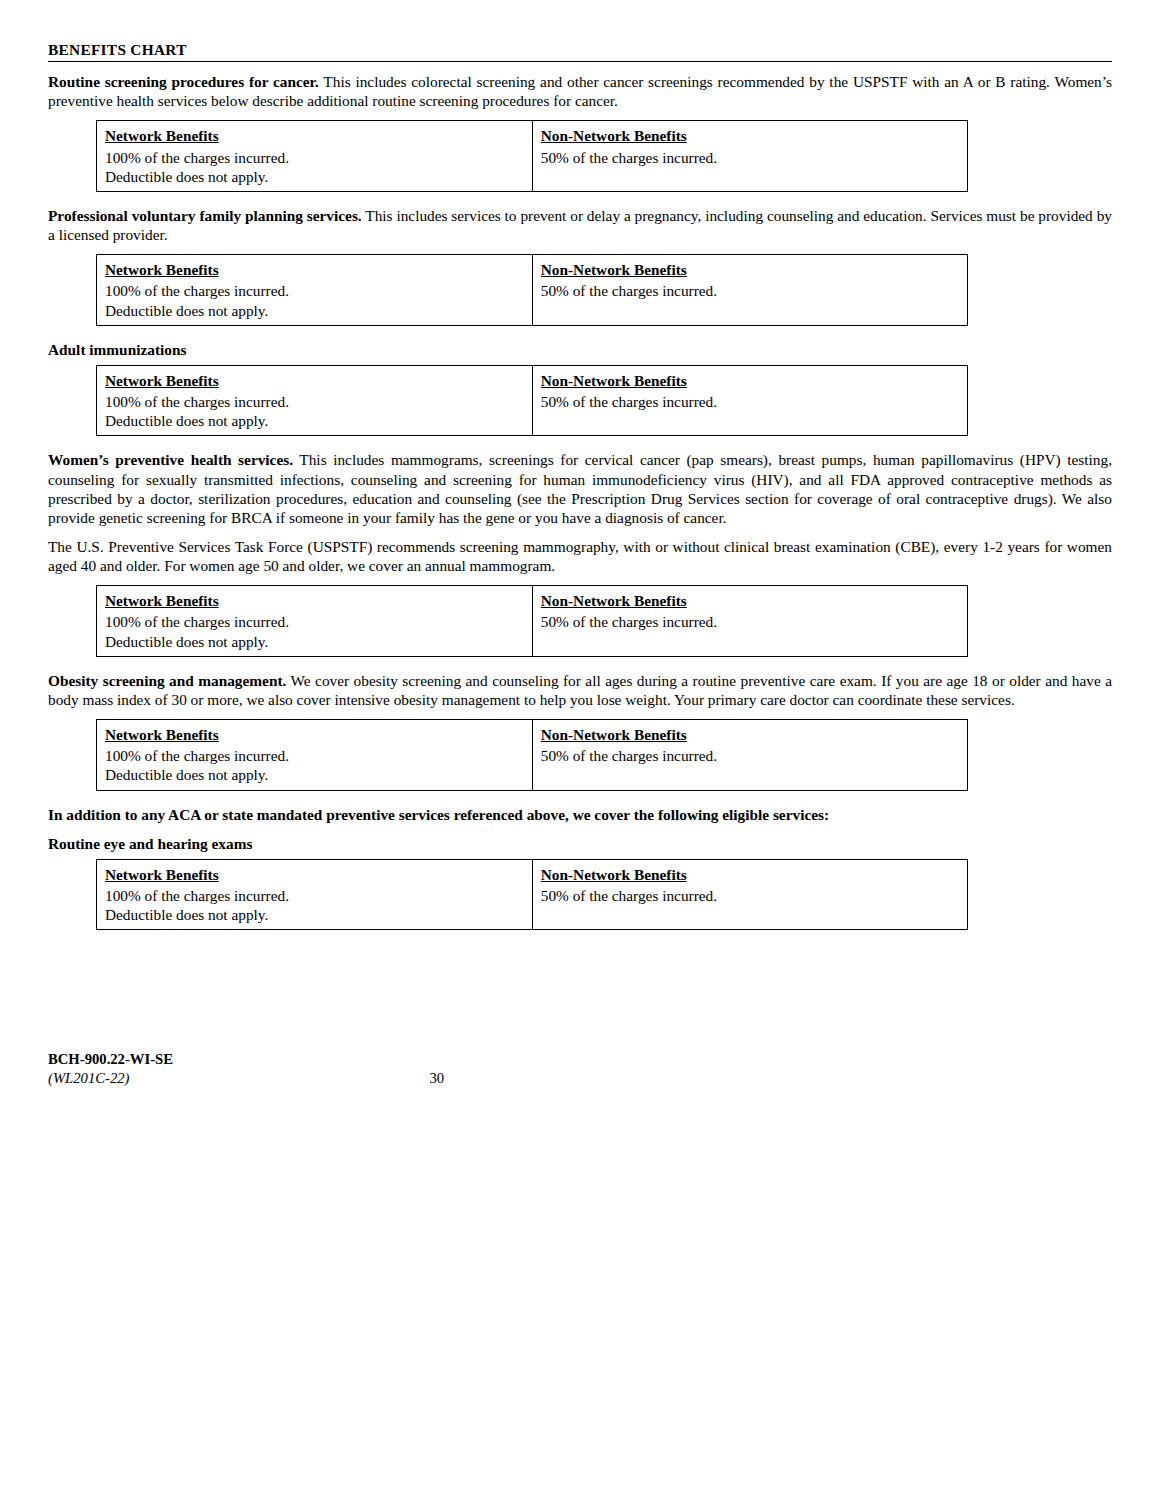BENEFITS CHART
Routine screening procedures for cancer. This includes colorectal screening and other cancer screenings recommended by the USPSTF with an A or B rating. Women’s preventive health services below describe additional routine screening procedures for cancer.
| Network Benefits | Non-Network Benefits |
| 100% of the charges incurred. Deductible does not apply. | 50% of the charges incurred. |
Professional voluntary family planning services. This includes services to prevent or delay a pregnancy, including counseling and education. Services must be provided by a licensed provider.
| Network Benefits | Non-Network Benefits |
| 100% of the charges incurred. Deductible does not apply. | 50% of the charges incurred. |
Adult immunizations
| Network Benefits | Non-Network Benefits |
| 100% of the charges incurred. Deductible does not apply. | 50% of the charges incurred. |
Women’s preventive health services. This includes mammograms, screenings for cervical cancer (pap smears), breast pumps, human papillomavirus (HPV) testing, counseling for sexually transmitted infections, counseling and screening for human immunodeficiency virus (HIV), and all FDA approved contraceptive methods as prescribed by a doctor, sterilization procedures, education and counseling (see the Prescription Drug Services section for coverage of oral contraceptive drugs). We also provide genetic screening for BRCA if someone in your family has the gene or you have a diagnosis of cancer.
The U.S. Preventive Services Task Force (USPSTF) recommends screening mammography, with or without clinical breast examination (CBE), every 1-2 years for women aged 40 and older. For women age 50 and older, we cover an annual mammogram.
| Network Benefits | Non-Network Benefits |
| 100% of the charges incurred. Deductible does not apply. | 50% of the charges incurred. |
Obesity screening and management. We cover obesity screening and counseling for all ages during a routine preventive care exam. If you are age 18 or older and have a body mass index of 30 or more, we also cover intensive obesity management to help you lose weight. Your primary care doctor can coordinate these services.
| Network Benefits | Non-Network Benefits |
| 100% of the charges incurred. Deductible does not apply. | 50% of the charges incurred. |
In addition to any ACA or state mandated preventive services referenced above, we cover the following eligible services:
Routine eye and hearing exams
| Network Benefits | Non-Network Benefits |
| 100% of the charges incurred. Deductible does not apply. | 50% of the charges incurred. |
BCH-900.22-WI-SE
(WL201C-22) 30